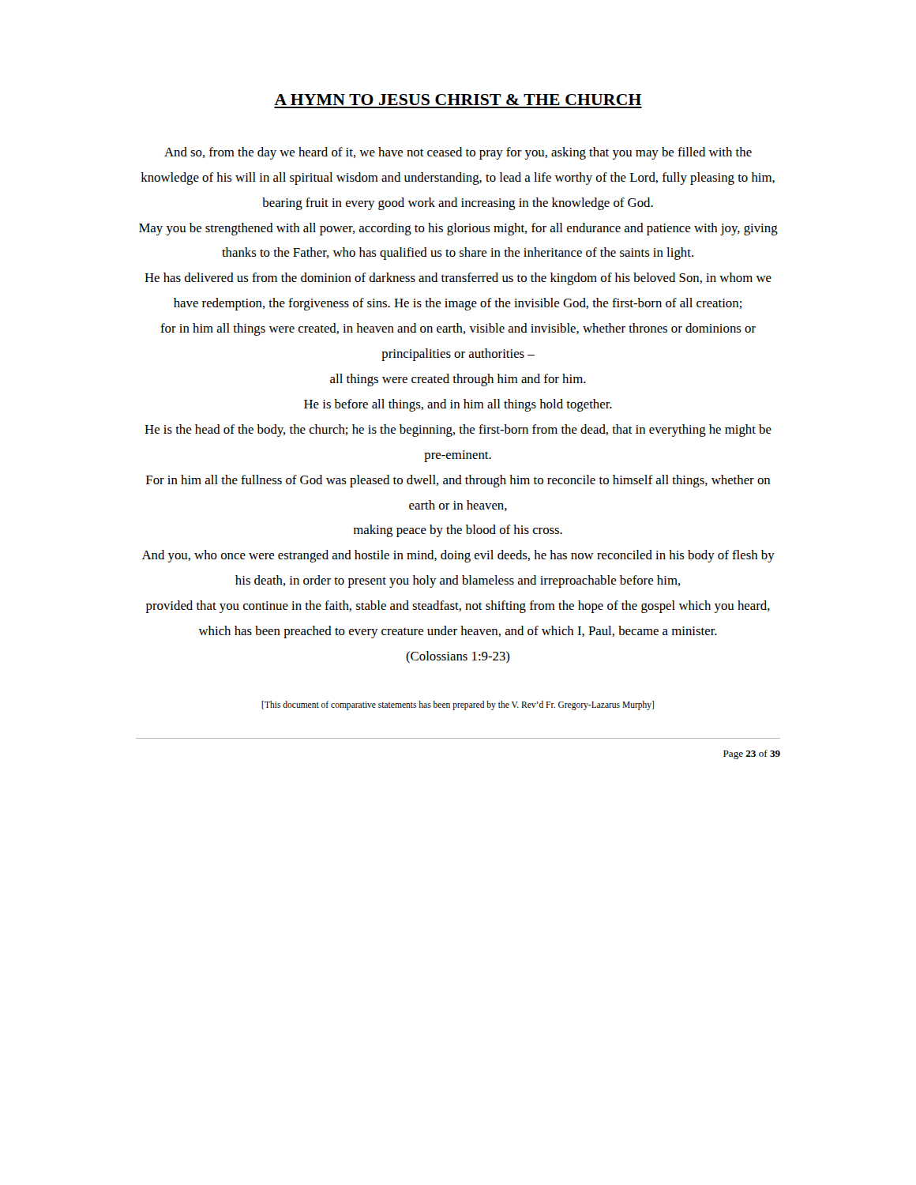A HYMN TO JESUS CHRIST & THE CHURCH
And so, from the day we heard of it, we have not ceased to pray for you, asking that you may be filled with the knowledge of his will in all spiritual wisdom and understanding, to lead a life worthy of the Lord, fully pleasing to him, bearing fruit in every good work and increasing in the knowledge of God.
May you be strengthened with all power, according to his glorious might, for all endurance and patience with joy, giving thanks to the Father, who has qualified us to share in the inheritance of the saints in light.
He has delivered us from the dominion of darkness and transferred us to the kingdom of his beloved Son, in whom we have redemption, the forgiveness of sins. He is the image of the invisible God, the first-born of all creation;
for in him all things were created, in heaven and on earth, visible and invisible, whether thrones or dominions or principalities or authorities –
all things were created through him and for him.
He is before all things, and in him all things hold together.
He is the head of the body, the church; he is the beginning, the first-born from the dead, that in everything he might be pre-eminent.
For in him all the fullness of God was pleased to dwell, and through him to reconcile to himself all things, whether on earth or in heaven,
making peace by the blood of his cross.
And you, who once were estranged and hostile in mind, doing evil deeds, he has now reconciled in his body of flesh by his death, in order to present you holy and blameless and irreproachable before him,
provided that you continue in the faith, stable and steadfast, not shifting from the hope of the gospel which you heard, which has been preached to every creature under heaven, and of which I, Paul, became a minister.
(Colossians 1:9-23)
[This document of comparative statements has been prepared by the V. Rev’d Fr. Gregory-Lazarus Murphy]
Page 23 of 39